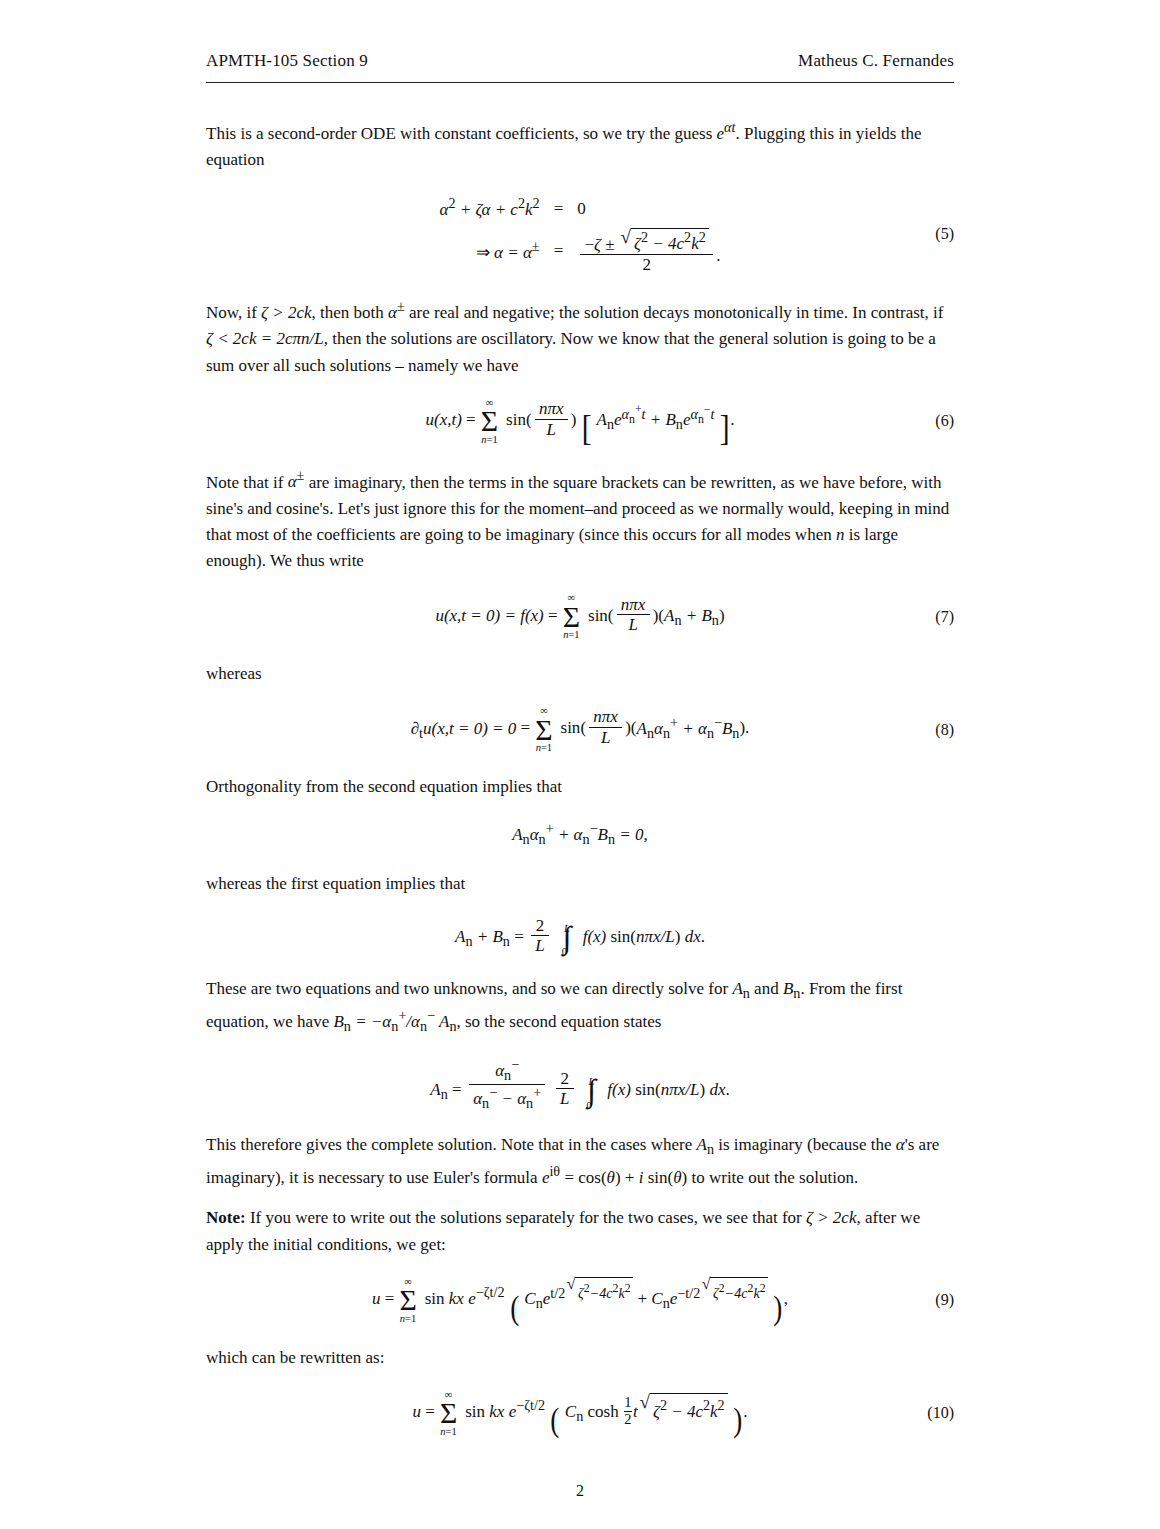APMTH-105 Section 9
Matheus C. Fernandes
This is a second-order ODE with constant coefficients, so we try the guess eαt. Plugging this in yields the equation
| α 2 + ζα + c 2 k 2 | = | 0 |
| ⇒ α = α ± | = | − ζ ± ζ 2 − 4c 2 k 2 2 . |
(5)
Now, if ζ > 2ck, then both α± are real and negative; the solution decays monotonically in time. In contrast, if ζ < 2ck = 2cπn/L, then the solutions are oscillatory. Now we know that the general solution is going to be a sum over all such solutions – namely we have
u(x,t) = ∞Σn=1 sin(nπx L) [ Aneαn+t + Bneαn−t ].
(6)
Note that if α± are imaginary, then the terms in the square brackets can be rewritten, as we have before, with sine's and cosine's. Let's just ignore this for the moment–and proceed as we normally would, keeping in mind that most of the coefficients are going to be imaginary (since this occurs for all modes when n is large enough). We thus write
u(x,t = 0) = f(x) = ∞Σn=1 sin(nπx L)(An + Bn)
(7)
whereas
∂tu(x,t = 0) = 0 = ∞Σn=1 sin(nπx L)(Anαn+ + αn−Bn).
(8)
Orthogonality from the second equation implies that
Anαn+ + αn−Bn = 0,
whereas the first equation implies that
An + Bn = 2 L L∫0 f(x) sin(nπx/L) dx.
These are two equations and two unknowns, and so we can directly solve for An and Bn. From the first equation, we have Bn = −αn+/αn− An, so the second equation states
An = αn− αn− − αn+ 2 L L∫0 f(x) sin(nπx/L) dx.
This therefore gives the complete solution. Note that in the cases where An is imaginary (because the α's are imaginary), it is necessary to use Euler's formula eiθ = cos(θ) + i sin(θ) to write out the solution.
Note: If you were to write out the solutions separately for the two cases, we see that for ζ > 2ck, after we apply the initial conditions, we get:
u = ∞Σn=1 sin kx e−ζt/2 ( Cnet/2ζ2−4c2k2 + Cne−t/2ζ2−4c2k2 ),
(9)
which can be rewritten as:
u = ∞Σn=1 sin kx e−ζt/2 ( Cn cosh 12 tζ2 − 4c2k2 ).
(10)
2